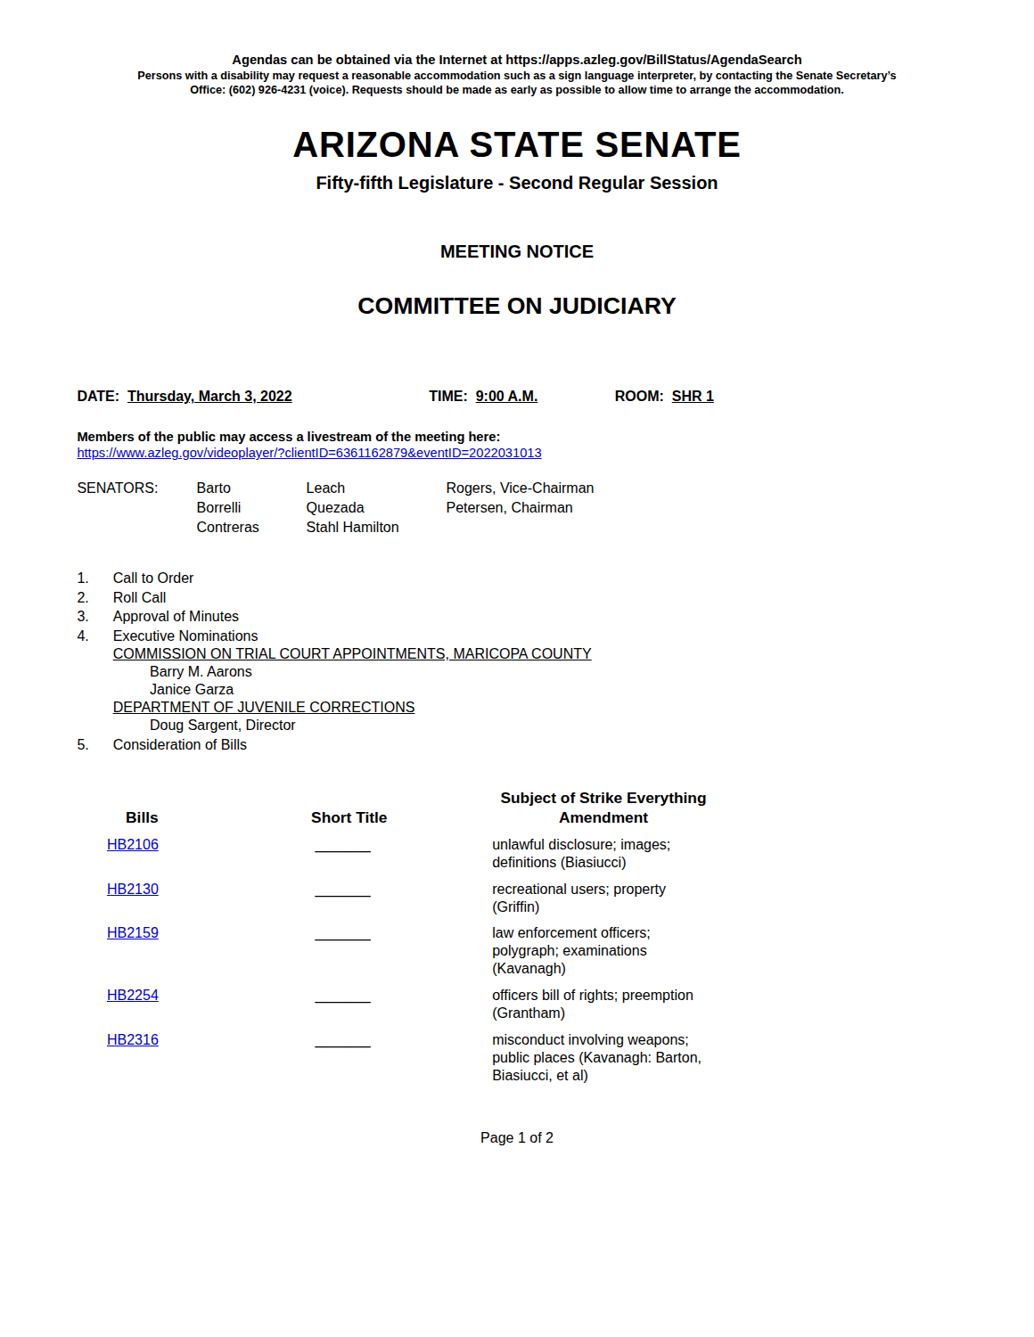Agendas can be obtained via the Internet at https://apps.azleg.gov/BillStatus/AgendaSearch
Persons with a disability may request a reasonable accommodation such as a sign language interpreter, by contacting the Senate Secretary’s
Office: (602) 926-4231 (voice). Requests should be made as early as possible to allow time to arrange the accommodation.
ARIZONA STATE SENATE
Fifty-fifth Legislature - Second Regular Session
MEETING NOTICE
COMMITTEE ON JUDICIARY
DATE: Thursday, March 3, 2022 TIME: 9:00 A.M. ROOM: SHR 1
Members of the public may access a livestream of the meeting here:
https://www.azleg.gov/videoplayer/?clientID=6361162879&eventID=2022031013
| SENATORS: | Barto | Leach | Rogers, Vice-Chairman |
| | Borrelli | Quezada | Petersen, Chairman |
| | Contreras | Stahl Hamilton | |
1. Call to Order
2. Roll Call
3. Approval of Minutes
4. Executive Nominations
COMMISSION ON TRIAL COURT APPOINTMENTS, MARICOPA COUNTY
Barry M. Aarons
Janice Garza
DEPARTMENT OF JUVENILE CORRECTIONS
Doug Sargent, Director
5. Consideration of Bills
| Bills | Short Title | Subject of Strike Everything Amendment |
| --- | --- | --- |
| HB2106 | _______ | unlawful disclosure; images; definitions (Biasiucci) | |
| HB2130 | _______ | recreational users; property (Griffin) | |
| HB2159 | _______ | law enforcement officers; polygraph; examinations (Kavanagh) | |
| HB2254 | _______ | officers bill of rights; preemption (Grantham) | |
| HB2316 | _______ | misconduct involving weapons; public places (Kavanagh: Barton, Biasiucci, et al) | |
Page 1 of 2